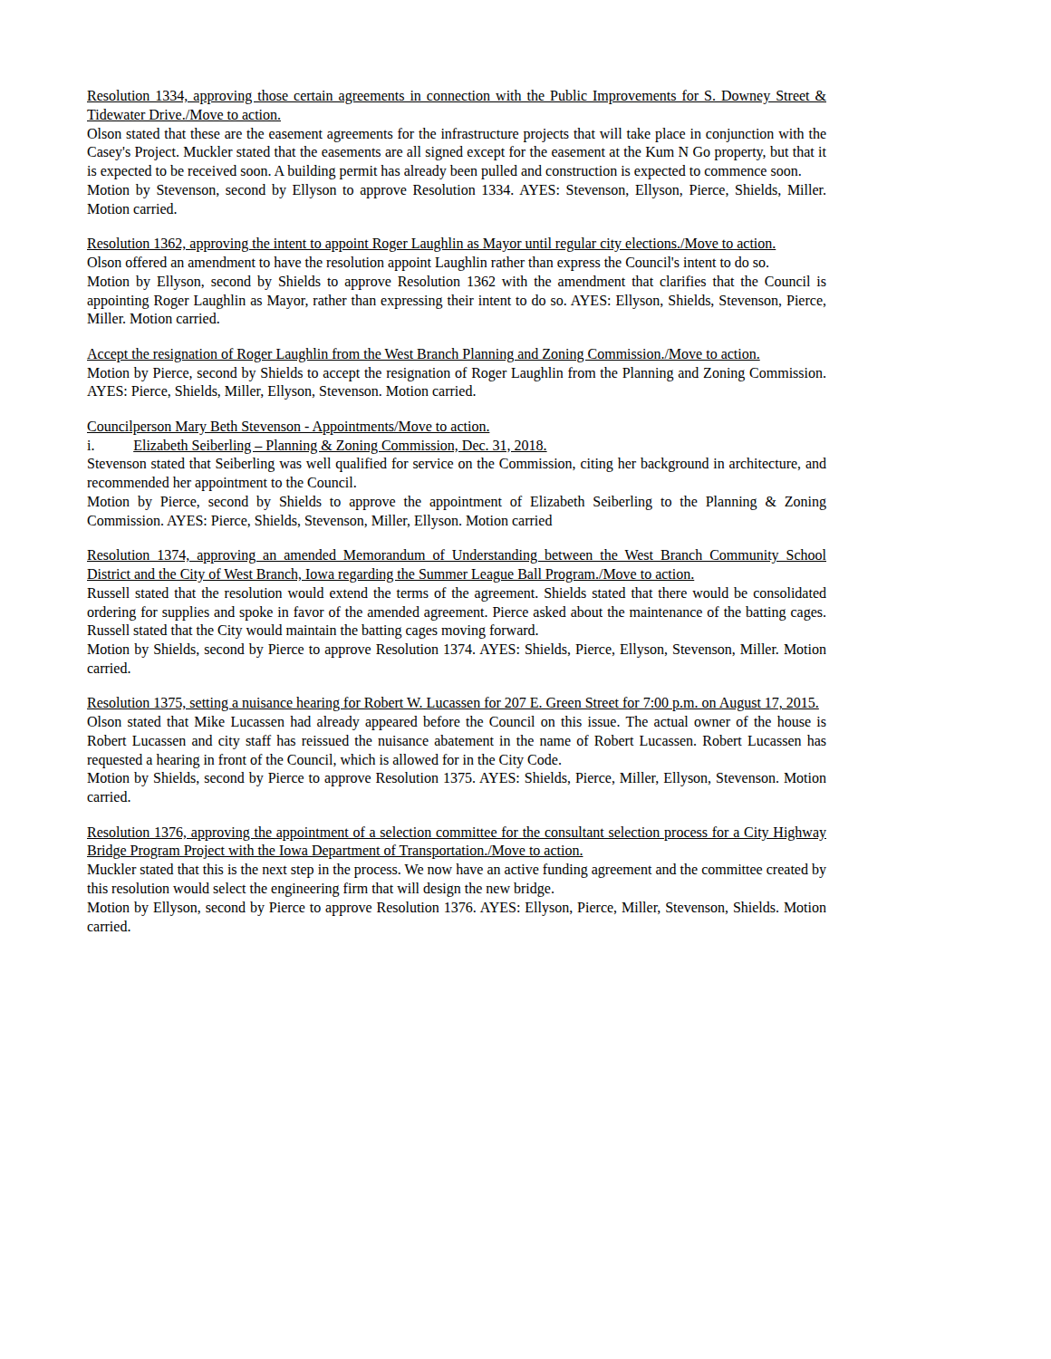Resolution 1334, approving those certain agreements in connection with the Public Improvements for S. Downey Street & Tidewater Drive./Move to action.
Olson stated that these are the easement agreements for the infrastructure projects that will take place in conjunction with the Casey's Project. Muckler stated that the easements are all signed except for the easement at the Kum N Go property, but that it is expected to be received soon. A building permit has already been pulled and construction is expected to commence soon.
Motion by Stevenson, second by Ellyson to approve Resolution 1334. AYES: Stevenson, Ellyson, Pierce, Shields, Miller. Motion carried.
Resolution 1362, approving the intent to appoint Roger Laughlin as Mayor until regular city elections./Move to action.
Olson offered an amendment to have the resolution appoint Laughlin rather than express the Council's intent to do so.
Motion by Ellyson, second by Shields to approve Resolution 1362 with the amendment that clarifies that the Council is appointing Roger Laughlin as Mayor, rather than expressing their intent to do so. AYES: Ellyson, Shields, Stevenson, Pierce, Miller. Motion carried.
Accept the resignation of Roger Laughlin from the West Branch Planning and Zoning Commission./Move to action.
Motion by Pierce, second by Shields to accept the resignation of Roger Laughlin from the Planning and Zoning Commission. AYES: Pierce, Shields, Miller, Ellyson, Stevenson. Motion carried.
Councilperson Mary Beth Stevenson - Appointments/Move to action.
i. Elizabeth Seiberling – Planning & Zoning Commission, Dec. 31, 2018.
Stevenson stated that Seiberling was well qualified for service on the Commission, citing her background in architecture, and recommended her appointment to the Council.
Motion by Pierce, second by Shields to approve the appointment of Elizabeth Seiberling to the Planning & Zoning Commission. AYES: Pierce, Shields, Stevenson, Miller, Ellyson. Motion carried
Resolution 1374, approving an amended Memorandum of Understanding between the West Branch Community School District and the City of West Branch, Iowa regarding the Summer League Ball Program./Move to action.
Russell stated that the resolution would extend the terms of the agreement. Shields stated that there would be consolidated ordering for supplies and spoke in favor of the amended agreement. Pierce asked about the maintenance of the batting cages. Russell stated that the City would maintain the batting cages moving forward.
Motion by Shields, second by Pierce to approve Resolution 1374. AYES: Shields, Pierce, Ellyson, Stevenson, Miller. Motion carried.
Resolution 1375, setting a nuisance hearing for Robert W. Lucassen for 207 E. Green Street for 7:00 p.m. on August 17, 2015.
Olson stated that Mike Lucassen had already appeared before the Council on this issue. The actual owner of the house is Robert Lucassen and city staff has reissued the nuisance abatement in the name of Robert Lucassen. Robert Lucassen has requested a hearing in front of the Council, which is allowed for in the City Code.
Motion by Shields, second by Pierce to approve Resolution 1375. AYES: Shields, Pierce, Miller, Ellyson, Stevenson. Motion carried.
Resolution 1376, approving the appointment of a selection committee for the consultant selection process for a City Highway Bridge Program Project with the Iowa Department of Transportation./Move to action.
Muckler stated that this is the next step in the process. We now have an active funding agreement and the committee created by this resolution would select the engineering firm that will design the new bridge.
Motion by Ellyson, second by Pierce to approve Resolution 1376. AYES: Ellyson, Pierce, Miller, Stevenson, Shields. Motion carried.